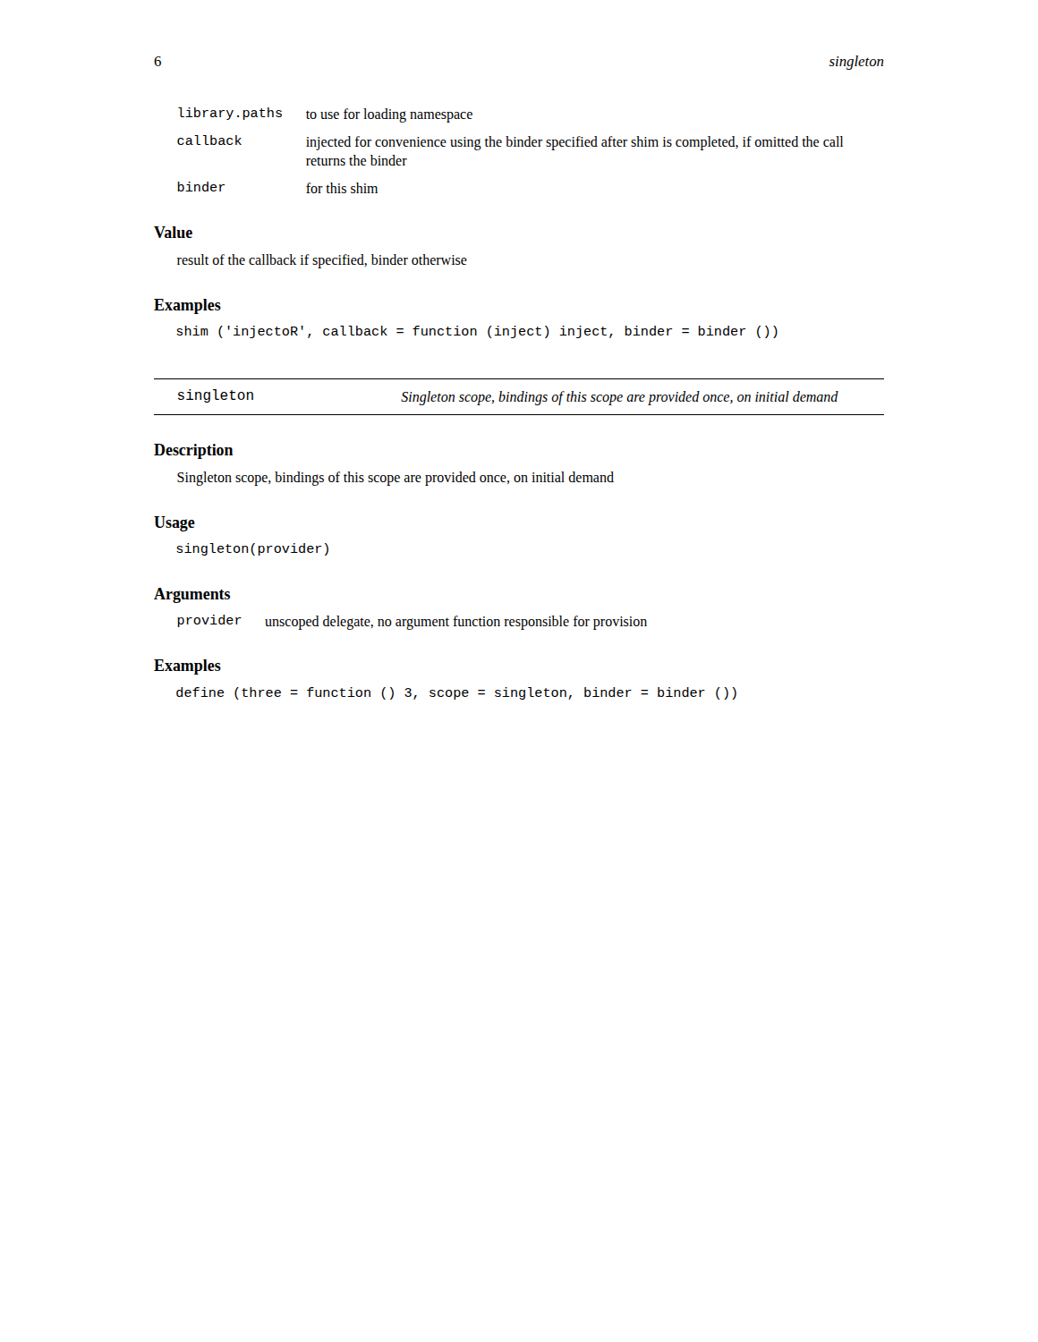6 singleton
library.paths
to use for loading namespace
callback
injected for convenience using the binder specified after shim is completed, if omitted the call returns the binder
binder
for this shim
Value
result of the callback if specified, binder otherwise
Examples
shim ('injectoR', callback = function (inject) inject, binder = binder ())
singleton
Singleton scope, bindings of this scope are provided once, on initial demand
Description
Singleton scope, bindings of this scope are provided once, on initial demand
Usage
singleton(provider)
Arguments
provider
unscoped delegate, no argument function responsible for provision
Examples
define (three = function () 3, scope = singleton, binder = binder ())